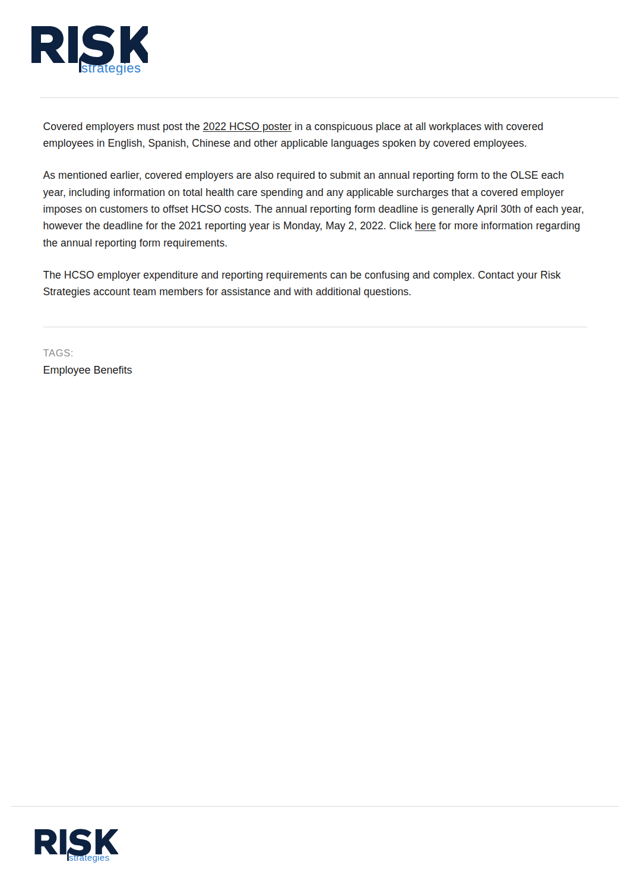strategies
Covered employers must post the 2022 HCSO poster in a conspicuous place at all workplaces with covered employees in English, Spanish, Chinese and other applicable languages spoken by covered employees.
As mentioned earlier, covered employers are also required to submit an annual reporting form to the OLSE each year, including information on total health care spending and any applicable surcharges that a covered employer imposes on customers to offset HCSO costs. The annual reporting form deadline is generally April 30th of each year, however the deadline for the 2021 reporting year is Monday, May 2, 2022. Click here for more information regarding the annual reporting form requirements.
The HCSO employer expenditure and reporting requirements can be confusing and complex. Contact your Risk Strategies account team members for assistance and with additional questions.
TAGS:
Employee Benefits
strategies